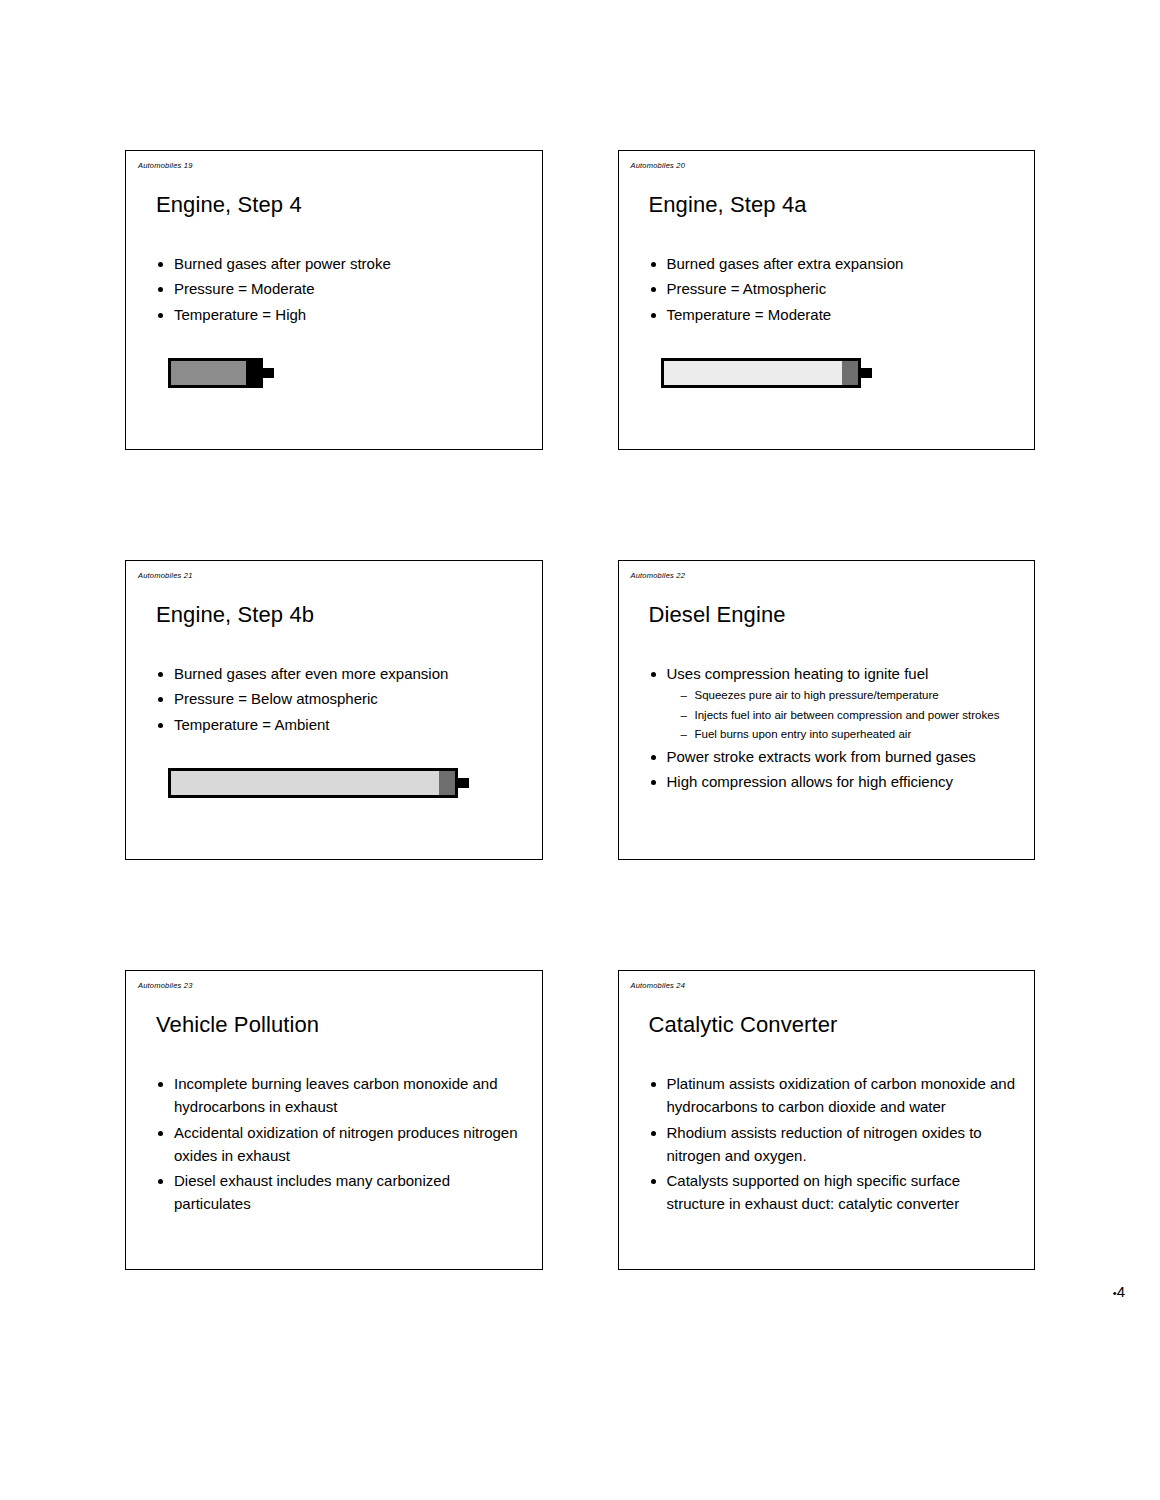Automobiles 19
Engine, Step 4
Burned gases after power stroke
Pressure = Moderate
Temperature = High
Automobiles 20
Engine, Step 4a
Burned gases after extra expansion
Pressure = Atmospheric
Temperature = Moderate
Automobiles 21
Engine, Step 4b
Burned gases after even more expansion
Pressure = Below atmospheric
Temperature = Ambient
Automobiles 22
Diesel Engine
Uses compression heating to ignite fuel
Squeezes pure air to high pressure/temperature
Injects fuel into air between compression and power strokes
Fuel burns upon entry into superheated air
Power stroke extracts work from burned gases
High compression allows for high efficiency
Automobiles 23
Vehicle Pollution
Incomplete burning leaves carbon monoxide and hydrocarbons in exhaust
Accidental oxidization of nitrogen produces nitrogen oxides in exhaust
Diesel exhaust includes many carbonized particulates
Automobiles 24
Catalytic Converter
Platinum assists oxidization of carbon monoxide and hydrocarbons to carbon dioxide and water
Rhodium assists reduction of nitrogen oxides to nitrogen and oxygen.
Catalysts supported on high specific surface structure in exhaust duct: catalytic converter
•4